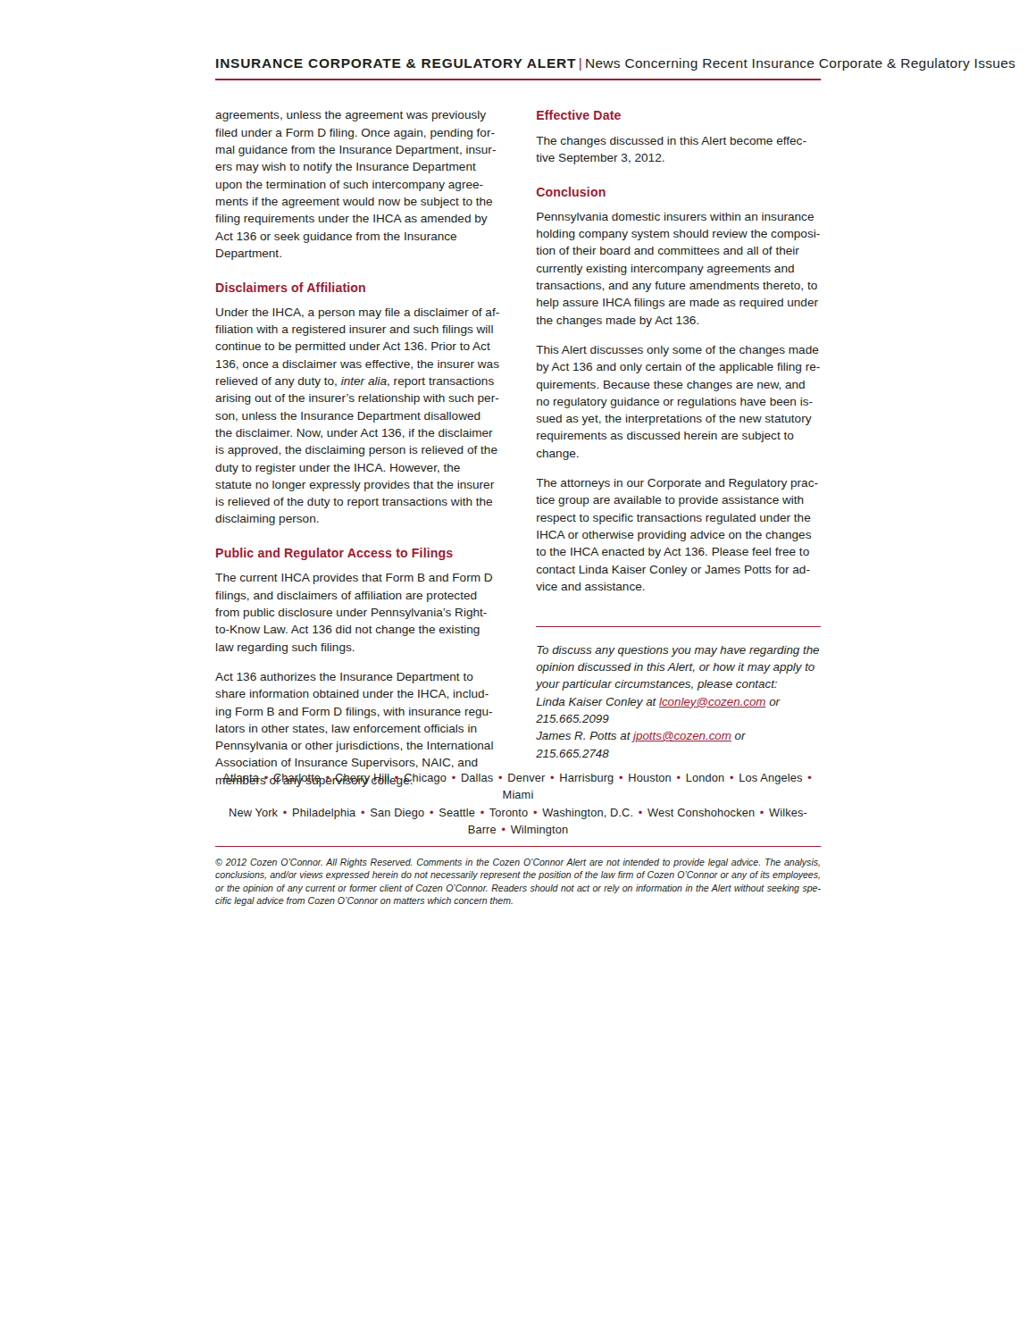INSURANCE CORPORATE & REGULATORY ALERT|News Concerning Recent Insurance Corporate & Regulatory Issues
agreements, unless the agreement was previously filed under a Form D filing. Once again, pending formal guidance from the Insurance Department, insurers may wish to notify the Insurance Department upon the termination of such intercompany agreements if the agreement would now be subject to the filing requirements under the IHCA as amended by Act 136 or seek guidance from the Insurance Department.
Disclaimers of Affiliation
Under the IHCA, a person may file a disclaimer of affiliation with a registered insurer and such filings will continue to be permitted under Act 136. Prior to Act 136, once a disclaimer was effective, the insurer was relieved of any duty to, inter alia, report transactions arising out of the insurer’s relationship with such person, unless the Insurance Department disallowed the disclaimer. Now, under Act 136, if the disclaimer is approved, the disclaiming person is relieved of the duty to register under the IHCA. However, the statute no longer expressly provides that the insurer is relieved of the duty to report transactions with the disclaiming person.
Public and Regulator Access to Filings
The current IHCA provides that Form B and Form D filings, and disclaimers of affiliation are protected from public disclosure under Pennsylvania’s Right-to-Know Law. Act 136 did not change the existing law regarding such filings.
Act 136 authorizes the Insurance Department to share information obtained under the IHCA, including Form B and Form D filings, with insurance regulators in other states, law enforcement officials in Pennsylvania or other jurisdictions, the International Association of Insurance Supervisors, NAIC, and members of any supervisory college.
Effective Date
The changes discussed in this Alert become effective September 3, 2012.
Conclusion
Pennsylvania domestic insurers within an insurance holding company system should review the composition of their board and committees and all of their currently existing intercompany agreements and transactions, and any future amendments thereto, to help assure IHCA filings are made as required under the changes made by Act 136.
This Alert discusses only some of the changes made by Act 136 and only certain of the applicable filing requirements. Because these changes are new, and no regulatory guidance or regulations have been issued as yet, the interpretations of the new statutory requirements as discussed herein are subject to change.
The attorneys in our Corporate and Regulatory practice group are available to provide assistance with respect to specific transactions regulated under the IHCA or otherwise providing advice on the changes to the IHCA enacted by Act 136. Please feel free to contact Linda Kaiser Conley or James Potts for advice and assistance.
To discuss any questions you may have regarding the opinion discussed in this Alert, or how it may apply to your particular circumstances, please contact:
Linda Kaiser Conley at lconley@cozen.com or 215.665.2099
James R. Potts at jpotts@cozen.com or 215.665.2748
Atlanta • Charlotte • Cherry Hill • Chicago • Dallas • Denver • Harrisburg • Houston • London • Los Angeles • Miami
New York • Philadelphia • San Diego • Seattle • Toronto • Washington, D.C. • West Conshohocken • Wilkes-Barre • Wilmington
© 2012 Cozen O’Connor. All Rights Reserved. Comments in the Cozen O’Connor Alert are not intended to provide legal advice. The analysis, conclusions, and/or views expressed herein do not necessarily represent the position of the law firm of Cozen O’Connor or any of its employees, or the opinion of any current or former client of Cozen O’Connor. Readers should not act or rely on information in the Alert without seeking specific legal advice from Cozen O’Connor on matters which concern them.